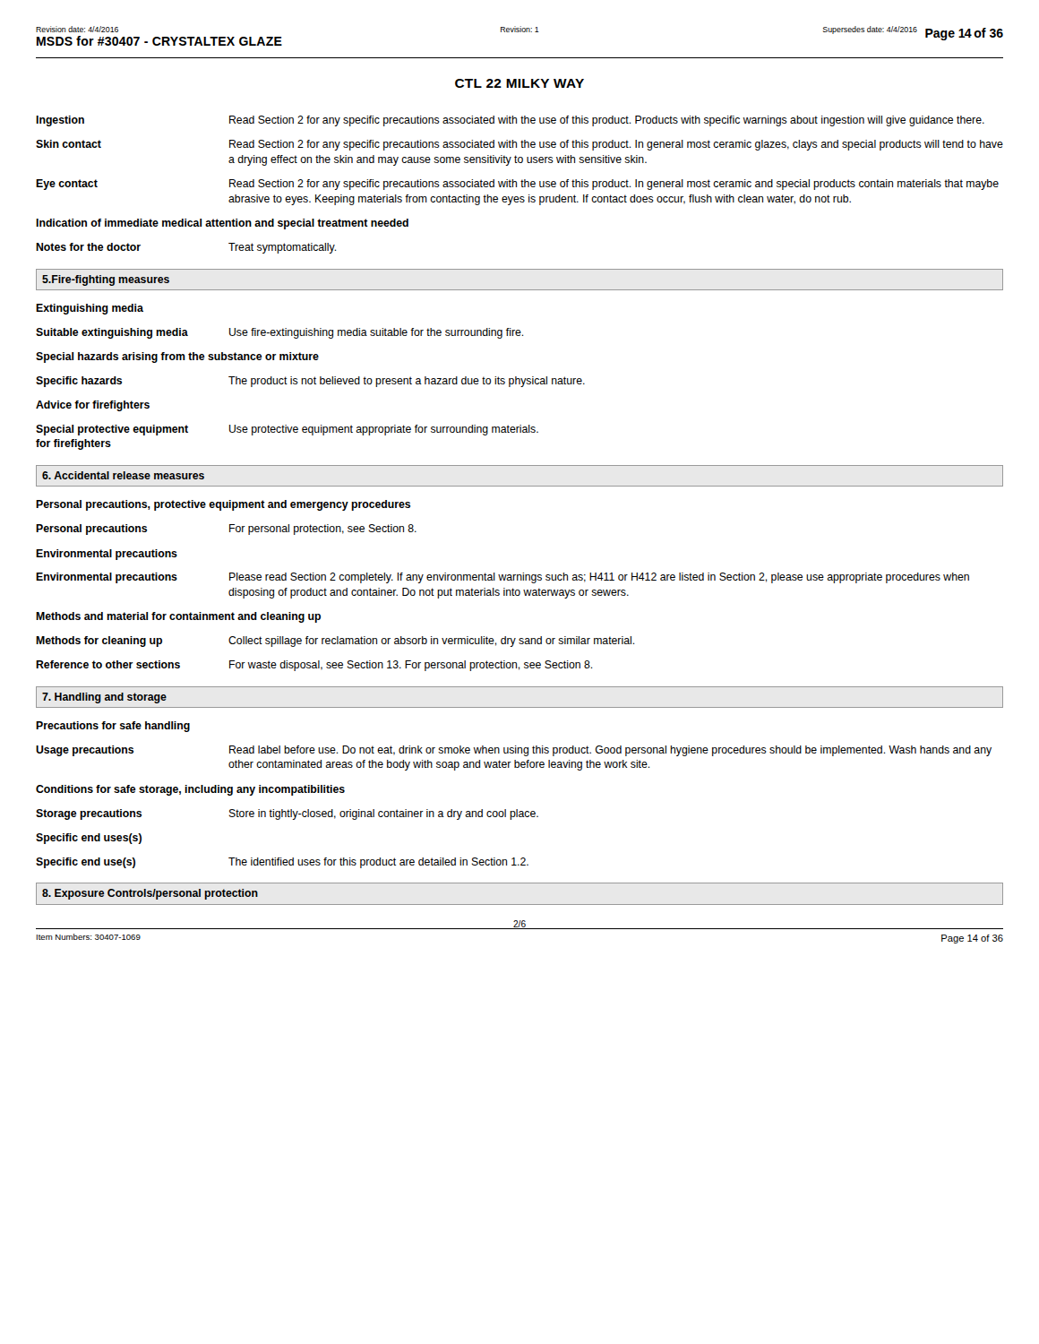Revision date: 4/4/2016
MSDS for #30407 - CRYSTALTEX GLAZE
Revision: 1
Supersedes date: 4/4/2016
Page 14 of 36
CTL 22 MILKY WAY
| Ingestion | Read Section 2 for any specific precautions associated with the use of this product. Products with specific warnings about ingestion will give guidance there. |
| Skin contact | Read Section 2 for any specific precautions associated with the use of this product. In general most ceramic glazes, clays and special products will tend to have a drying effect on the skin and may cause some sensitivity to users with sensitive skin. |
| Eye contact | Read Section 2 for any specific precautions associated with the use of this product. In general most ceramic and special products contain materials that maybe abrasive to eyes. Keeping materials from contacting the eyes is prudent. If contact does occur, flush with clean water, do not rub. |
Indication of immediate medical attention and special treatment needed
| Notes for the doctor | Treat symptomatically. |
5.Fire-fighting measures
Extinguishing media
| Suitable extinguishing media | Use fire-extinguishing media suitable for the surrounding fire. |
Special hazards arising from the substance or mixture
| Specific hazards | The product is not believed to present a hazard due to its physical nature. |
Advice for firefighters
| Special protective equipment for firefighters | Use protective equipment appropriate for surrounding materials. |
6. Accidental release measures
Personal precautions, protective equipment and emergency procedures
| Personal precautions | For personal protection, see Section 8. |
Environmental precautions
| Environmental precautions | Please read Section 2 completely. If any environmental warnings such as; H411 or H412 are listed in Section 2, please use appropriate procedures when disposing of product and container. Do not put materials into waterways or sewers. |
Methods and material for containment and cleaning up
| Methods for cleaning up | Collect spillage for reclamation or absorb in vermiculite, dry sand or similar material. |
| Reference to other sections | For waste disposal, see Section 13. For personal protection, see Section 8. |
7. Handling and storage
Precautions for safe handling
| Usage precautions | Read label before use. Do not eat, drink or smoke when using this product. Good personal hygiene procedures should be implemented. Wash hands and any other contaminated areas of the body with soap and water before leaving the work site. |
Conditions for safe storage, including any incompatibilities
| Storage precautions | Store in tightly-closed, original container in a dry and cool place. |
Specific end uses(s)
| Specific end use(s) | The identified uses for this product are detailed in Section 1.2. |
8. Exposure Controls/personal protection
Item Numbers: 30407-1069
2/6
Page 14 of 36